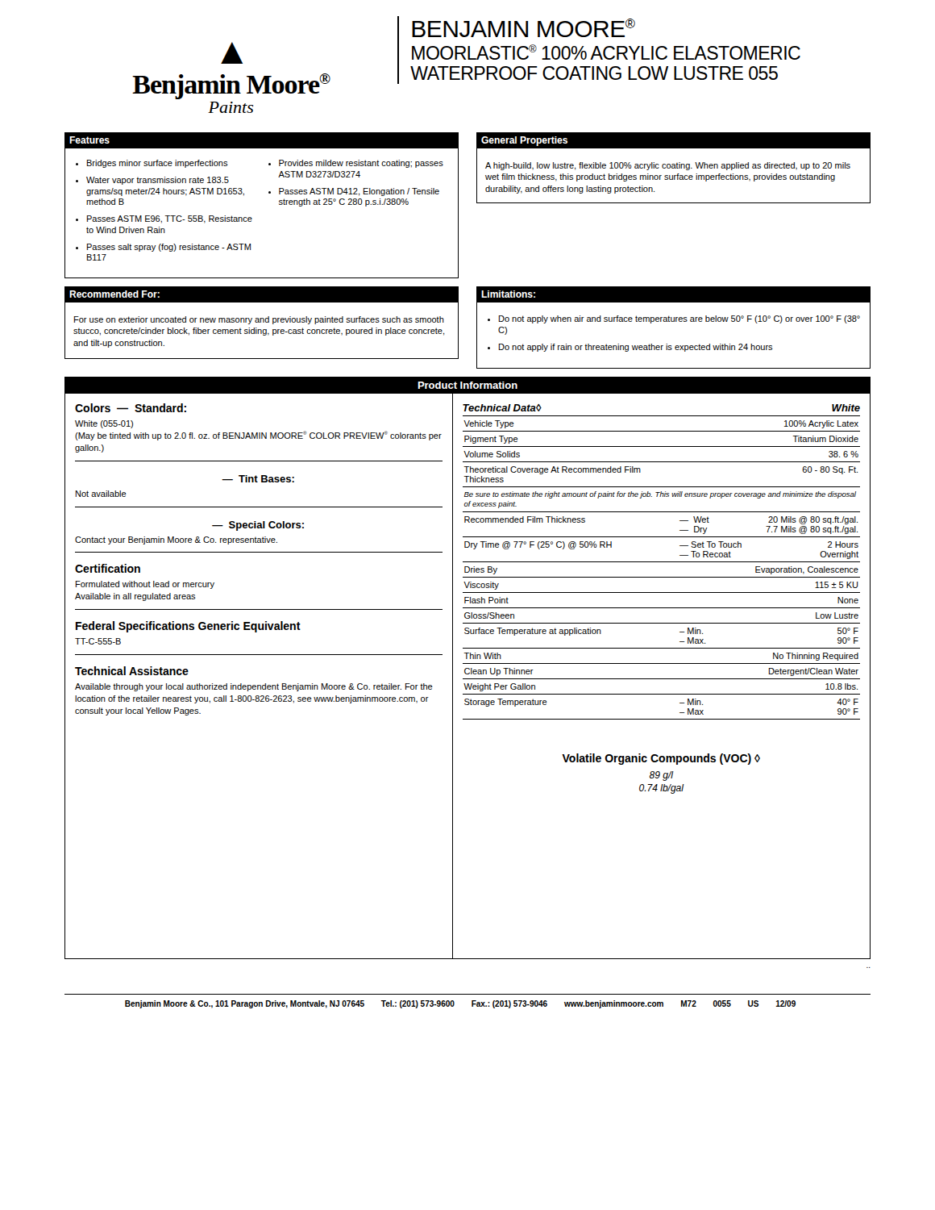▲
Benjamin Moore®
Paints
BENJAMIN MOORE®
MOORLASTIC® 100% ACRYLIC ELASTOMERIC
WATERPROOF COATING LOW LUSTRE 055
Features
Bridges minor surface imperfections
Water vapor transmission rate 183.5 grams/sq meter/24 hours; ASTM D1653, method B
Passes ASTM E96, TTC- 55B, Resistance to Wind Driven Rain
Passes salt spray (fog) resistance - ASTM B117
Provides mildew resistant coating; passes ASTM D3273/D3274
Passes ASTM D412, Elongation / Tensile strength at 25° C 280 p.s.i./380%
General Properties
A high-build, low lustre, flexible 100% acrylic coating. When applied as directed, up to 20 mils wet film thickness, this product bridges minor surface imperfections, provides outstanding durability, and offers long lasting protection.
Recommended For:
For use on exterior uncoated or new masonry and previously painted surfaces such as smooth stucco, concrete/cinder block, fiber cement siding, pre-cast concrete, poured in place concrete, and tilt-up construction.
Limitations:
Do not apply when air and surface temperatures are below 50° F (10° C) or over 100° F (38° C)
Do not apply if rain or threatening weather is expected within 24 hours
Product Information
Colors — Standard:
White (055-01)
(May be tinted with up to 2.0 fl. oz. of BENJAMIN MOORE® COLOR PREVIEW® colorants per gallon.)
— Tint Bases:
Not available
— Special Colors:
Contact your Benjamin Moore & Co. representative.
Certification
Formulated without lead or mercury
Available in all regulated areas
Federal Specifications Generic Equivalent
TT-C-555-B
Technical Assistance
Available through your local authorized independent Benjamin Moore & Co. retailer. For the location of the retailer nearest you, call 1-800-826-2623, see www.benjaminmoore.com, or consult your local Yellow Pages.
Technical Data◊ White
| Vehicle Type | 100% Acrylic Latex |
| Pigment Type | Titanium Dioxide |
| Volume Solids | 38. 6 % |
| Theoretical Coverage At Recommended Film Thickness | 60 - 80 Sq. Ft. |
| Be sure to estimate the right amount of paint for the job. This will ensure proper coverage and minimize the disposal of excess paint. |
| Recommended Film Thickness | — Wet — Dry | 20 Mils @ 80 sq.ft./gal. 7.7 Mils @ 80 sq.ft./gal. |
| Dry Time @ 77° F (25° C) @ 50% RH | — Set To Touch — To Recoat | 2 Hours Overnight |
| Dries By | Evaporation, Coalescence |
| Viscosity | 115 ± 5 KU |
| Flash Point | None |
| Gloss/Sheen | Low Lustre |
| Surface Temperature at application | – Min. – Max. | 50° F 90° F |
| Thin With | No Thinning Required |
| Clean Up Thinner | Detergent/Clean Water |
| Weight Per Gallon | 10.8 lbs. |
| Storage Temperature | – Min. – Max | 40° F 90° F |
Volatile Organic Compounds (VOC) ◊
89 g/l
0.74 lb/gal
..
Benjamin Moore & Co., 101 Paragon Drive, Montvale, NJ 07645 Tel.: (201) 573-9600 Fax.: (201) 573-9046 www.benjaminmoore.com M72 0055 US 12/09